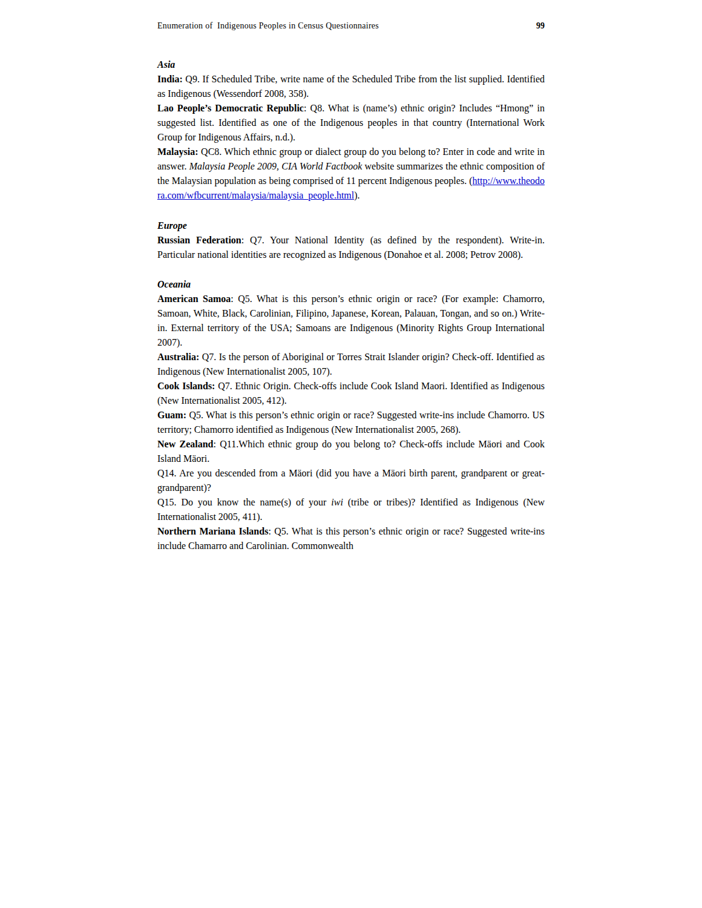Enumeration of Indigenous Peoples in Census Questionnaires 99
Asia
India: Q9. If Scheduled Tribe, write name of the Scheduled Tribe from the list supplied. Identified as Indigenous (Wessendorf 2008, 358).
Lao People’s Democratic Republic: Q8. What is (name’s) ethnic origin? Includes “Hmong” in suggested list. Identified as one of the Indigenous peoples in that country (International Work Group for Indigenous Affairs, n.d.).
Malaysia: QC8. Which ethnic group or dialect group do you belong to? Enter in code and write in answer. Malaysia People 2009, CIA World Factbook website summarizes the ethnic composition of the Malaysian population as being comprised of 11 percent Indigenous peoples. (http://www.theodora.com/wfbcurrent/malaysia/malaysia_people.html).
Europe
Russian Federation: Q7. Your National Identity (as defined by the respondent). Write-in. Particular national identities are recognized as Indigenous (Donahoe et al. 2008; Petrov 2008).
Oceania
American Samoa: Q5. What is this person’s ethnic origin or race? (For example: Chamorro, Samoan, White, Black, Carolinian, Filipino, Japanese, Korean, Palauan, Tongan, and so on.) Write-in. External territory of the USA; Samoans are Indigenous (Minority Rights Group International 2007).
Australia: Q7. Is the person of Aboriginal or Torres Strait Islander origin? Check-off. Identified as Indigenous (New Internationalist 2005, 107).
Cook Islands: Q7. Ethnic Origin. Check-offs include Cook Island Maori. Identified as Indigenous (New Internationalist 2005, 412).
Guam: Q5. What is this person’s ethnic origin or race? Suggested write-ins include Chamorro. US territory; Chamorro identified as Indigenous (New Internationalist 2005, 268).
New Zealand: Q11.Which ethnic group do you belong to? Check-offs include Mäori and Cook Island Mäori.
Q14. Are you descended from a Mäori (did you have a Mäori birth parent, grandparent or great-grandparent)?
Q15. Do you know the name(s) of your iwi (tribe or tribes)? Identified as Indigenous (New Internationalist 2005, 411).
Northern Mariana Islands: Q5. What is this person’s ethnic origin or race? Suggested write-ins include Chamarro and Carolinian. Commonwealth